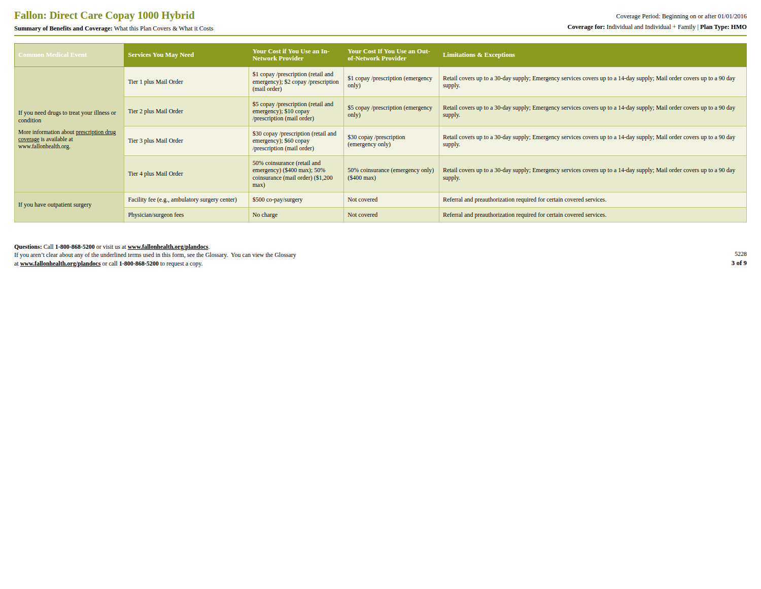Fallon: Direct Care Copay 1000 Hybrid
Summary of Benefits and Coverage: What this Plan Covers & What it Costs
Coverage Period: Beginning on or after 01/01/2016
Coverage for: Individual and Individual + Family | Plan Type: HMO
| Common Medical Event | Services You May Need | Your Cost if You Use an In-Network Provider | Your Cost If You Use an Out-of-Network Provider | Limitations & Exceptions |
| --- | --- | --- | --- | --- |
| If you need drugs to treat your illness or condition More information about prescription drug coverage is available at www.fallonhealth.org. | Tier 1 plus Mail Order | $1 copay /prescription (retail and emergency); $2 copay /prescription (mail order) | $1 copay /prescription (emergency only) | Retail covers up to a 30-day supply; Emergency services covers up to a 14-day supply; Mail order covers up to a 90 day supply. |
| Tier 2 plus Mail Order | $5 copay /prescription (retail and emergency); $10 copay /prescription (mail order) | $5 copay /prescription (emergency only) | Retail covers up to a 30-day supply; Emergency services covers up to a 14-day supply; Mail order covers up to a 90 day supply. |
| Tier 3 plus Mail Order | $30 copay /prescription (retail and emergency); $60 copay /prescription (mail order) | $30 copay /prescription (emergency only) | Retail covers up to a 30-day supply; Emergency services covers up to a 14-day supply; Mail order covers up to a 90 day supply. |
| Tier 4 plus Mail Order | 50% coinsurance (retail and emergency) ($400 max); 50% coinsurance (mail order) ($1,200 max) | 50% coinsurance (emergency only) ($400 max) | Retail covers up to a 30-day supply; Emergency services covers up to a 14-day supply; Mail order covers up to a 90 day supply. |
| If you have outpatient surgery | Facility fee (e.g., ambulatory surgery center) | $500 co-pay/surgery | Not covered | Referral and preauthorization required for certain covered services. |
| Physician/surgeon fees | No charge | Not covered | Referral and preauthorization required for certain covered services. |
Questions: Call 1-800-868-5200 or visit us at www.fallonhealth.org/plandocs.
If you aren’t clear about any of the underlined terms used in this form, see the Glossary. You can view the Glossary
at www.fallonhealth.org/plandocs or call 1-800-868-5200 to request a copy.
5228
3 of 9